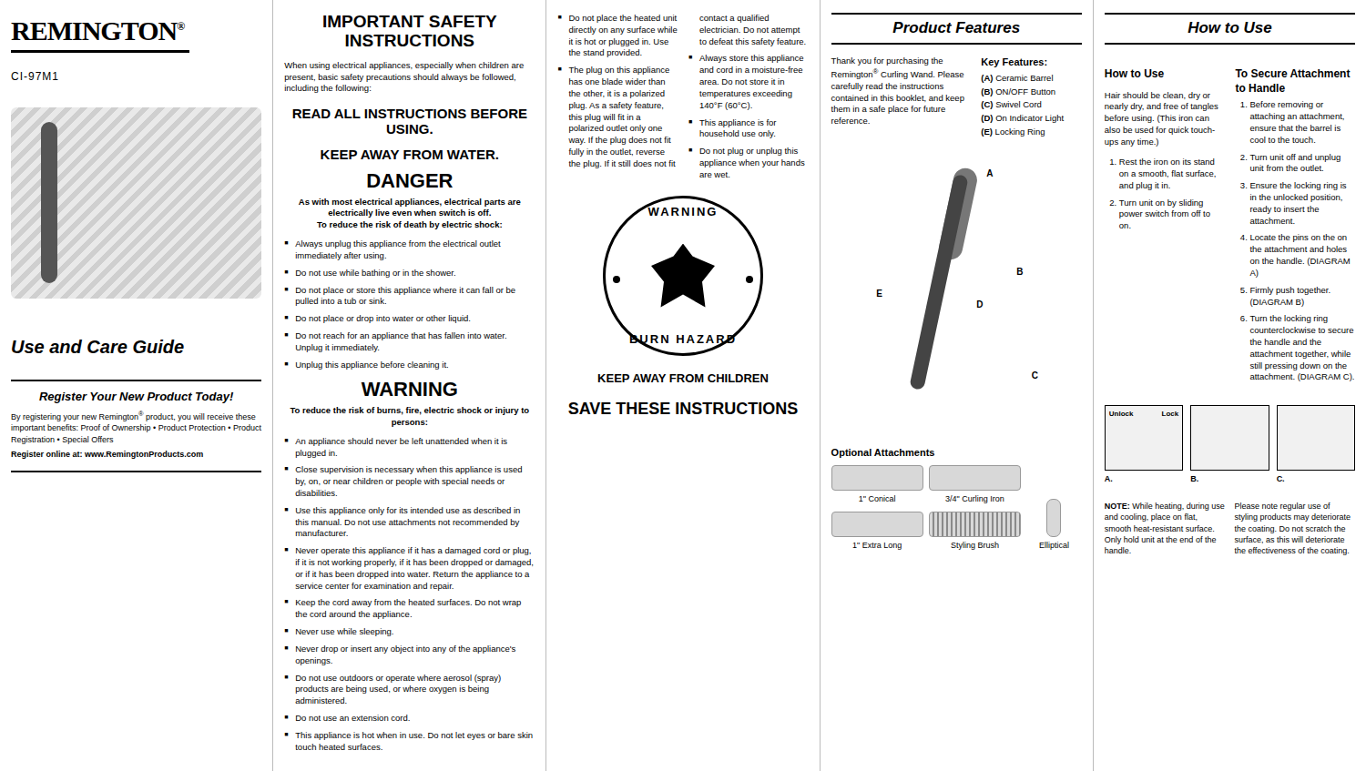REMINGTON®
CI-97M1
Use and Care Guide
Register Your New Product Today!
By registering your new Remington® product, you will receive these important benefits: Proof of Ownership • Product Protection • Product Registration • Special Offers
Register online at: www.RemingtonProducts.com
IMPORTANT SAFETY INSTRUCTIONS
When using electrical appliances, especially when children are present, basic safety precautions should always be followed, including the following:
READ ALL INSTRUCTIONS BEFORE USING.
KEEP AWAY FROM WATER.
DANGER
As with most electrical appliances, electrical parts are electrically live even when switch is off.
To reduce the risk of death by electric shock:
Always unplug this appliance from the electrical outlet immediately after using.
Do not use while bathing or in the shower.
Do not place or store this appliance where it can fall or be pulled into a tub or sink.
Do not place or drop into water or other liquid.
Do not reach for an appliance that has fallen into water. Unplug it immediately.
Unplug this appliance before cleaning it.
WARNING
To reduce the risk of burns, fire, electric shock or injury to persons:
An appliance should never be left unattended when it is plugged in.
Close supervision is necessary when this appliance is used by, on, or near children or people with special needs or disabilities.
Use this appliance only for its intended use as described in this manual. Do not use attachments not recommended by manufacturer.
Never operate this appliance if it has a damaged cord or plug, if it is not working properly, if it has been dropped or damaged, or if it has been dropped into water. Return the appliance to a service center for examination and repair.
Keep the cord away from the heated surfaces. Do not wrap the cord around the appliance.
Never use while sleeping.
Never drop or insert any object into any of the appliance's openings.
Do not use outdoors or operate where aerosol (spray) products are being used, or where oxygen is being administered.
Do not use an extension cord.
This appliance is hot when in use. Do not let eyes or bare skin touch heated surfaces.
Do not place the heated unit directly on any surface while it is hot or plugged in. Use the stand provided.
The plug on this appliance has one blade wider than the other, it is a polarized plug. As a safety feature, this plug will fit in a polarized outlet only one way. If the plug does not fit fully in the outlet, reverse the plug. If it still does not fit contact a qualified electrician. Do not attempt to defeat this safety feature.
Always store this appliance and cord in a moisture-free area. Do not store it in temperatures exceeding 140°F (60°C).
This appliance is for household use only.
Do not plug or unplug this appliance when your hands are wet.
WARNING
BURN HAZARD
KEEP AWAY FROM CHILDREN
SAVE THESE INSTRUCTIONS
Product Features
Thank you for purchasing the Remington® Curling Wand. Please carefully read the instructions contained in this booklet, and keep them in a safe place for future reference.
Key Features:
(A) Ceramic Barrel
(B) ON/OFF Button
(C) Swivel Cord
(D) On Indicator Light
(E) Locking Ring
A B C D E
Optional Attachments
1" Conical
3/4" Curling Iron
Elliptical
1" Extra Long
Styling Brush
How to Use
How to Use
Hair should be clean, dry or nearly dry, and free of tangles before using. (This iron can also be used for quick touch-ups any time.)
Rest the iron on its stand on a smooth, flat surface, and plug it in.
Turn unit on by sliding power switch from off to on.
To Secure Attachment to Handle
Before removing or attaching an attachment, ensure that the barrel is cool to the touch.
Turn unit off and unplug unit from the outlet.
Ensure the locking ring is in the unlocked position, ready to insert the attachment.
Locate the pins on the on the attachment and holes on the handle. (DIAGRAM A)
Firmly push together. (DIAGRAM B)
Turn the locking ring counterclockwise to secure the handle and the attachment together, while still pressing down on the attachment. (DIAGRAM C).
Unlock Lock
A.
B.
C.
NOTE: While heating, during use and cooling, place on flat, smooth heat-resistant surface. Only hold unit at the end of the handle.
Please note regular use of styling products may deteriorate the coating. Do not scratch the surface, as this will deteriorate the effectiveness of the coating.